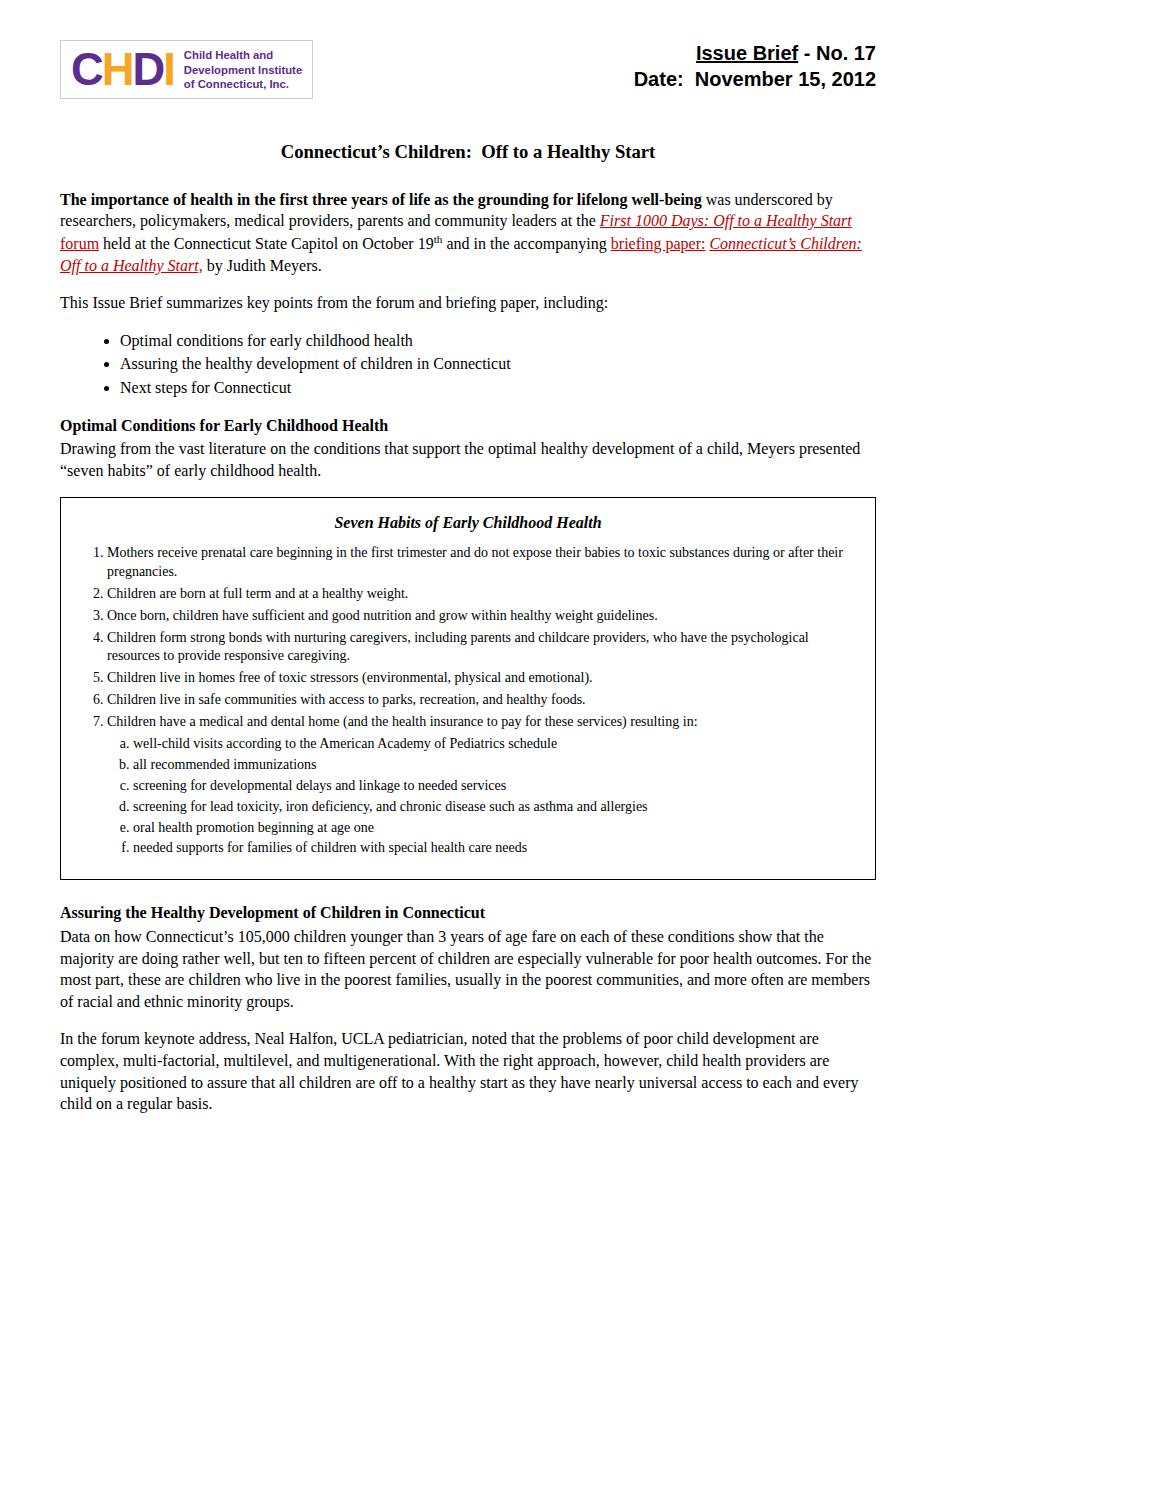CHDI
Child Health and
Development Institute
of Connecticut, Inc.
Issue Brief - No. 17
Date: November 15, 2012
Connecticut’s Children: Off to a Healthy Start
The importance of health in the first three years of life as the grounding for lifelong well-being was underscored by researchers, policymakers, medical providers, parents and community leaders at the First 1000 Days: Off to a Healthy Start forum held at the Connecticut State Capitol on October 19th and in the accompanying briefing paper: Connecticut’s Children: Off to a Healthy Start, by Judith Meyers.
This Issue Brief summarizes key points from the forum and briefing paper, including:
Optimal conditions for early childhood health
Assuring the healthy development of children in Connecticut
Next steps for Connecticut
Optimal Conditions for Early Childhood Health
Drawing from the vast literature on the conditions that support the optimal healthy development of a child, Meyers presented “seven habits” of early childhood health.
Seven Habits of Early Childhood Health
Mothers receive prenatal care beginning in the first trimester and do not expose their babies to toxic substances during or after their pregnancies.
Children are born at full term and at a healthy weight.
Once born, children have sufficient and good nutrition and grow within healthy weight guidelines.
Children form strong bonds with nurturing caregivers, including parents and childcare providers, who have the psychological resources to provide responsive caregiving.
Children live in homes free of toxic stressors (environmental, physical and emotional).
Children live in safe communities with access to parks, recreation, and healthy foods.
Children have a medical and dental home (and the health insurance to pay for these services) resulting in:
well-child visits according to the American Academy of Pediatrics schedule
all recommended immunizations
screening for developmental delays and linkage to needed services
screening for lead toxicity, iron deficiency, and chronic disease such as asthma and allergies
oral health promotion beginning at age one
needed supports for families of children with special health care needs
Assuring the Healthy Development of Children in Connecticut
Data on how Connecticut’s 105,000 children younger than 3 years of age fare on each of these conditions show that the majority are doing rather well, but ten to fifteen percent of children are especially vulnerable for poor health outcomes. For the most part, these are children who live in the poorest families, usually in the poorest communities, and more often are members of racial and ethnic minority groups.
In the forum keynote address, Neal Halfon, UCLA pediatrician, noted that the problems of poor child development are complex, multi-factorial, multilevel, and multigenerational. With the right approach, however, child health providers are uniquely positioned to assure that all children are off to a healthy start as they have nearly universal access to each and every child on a regular basis.